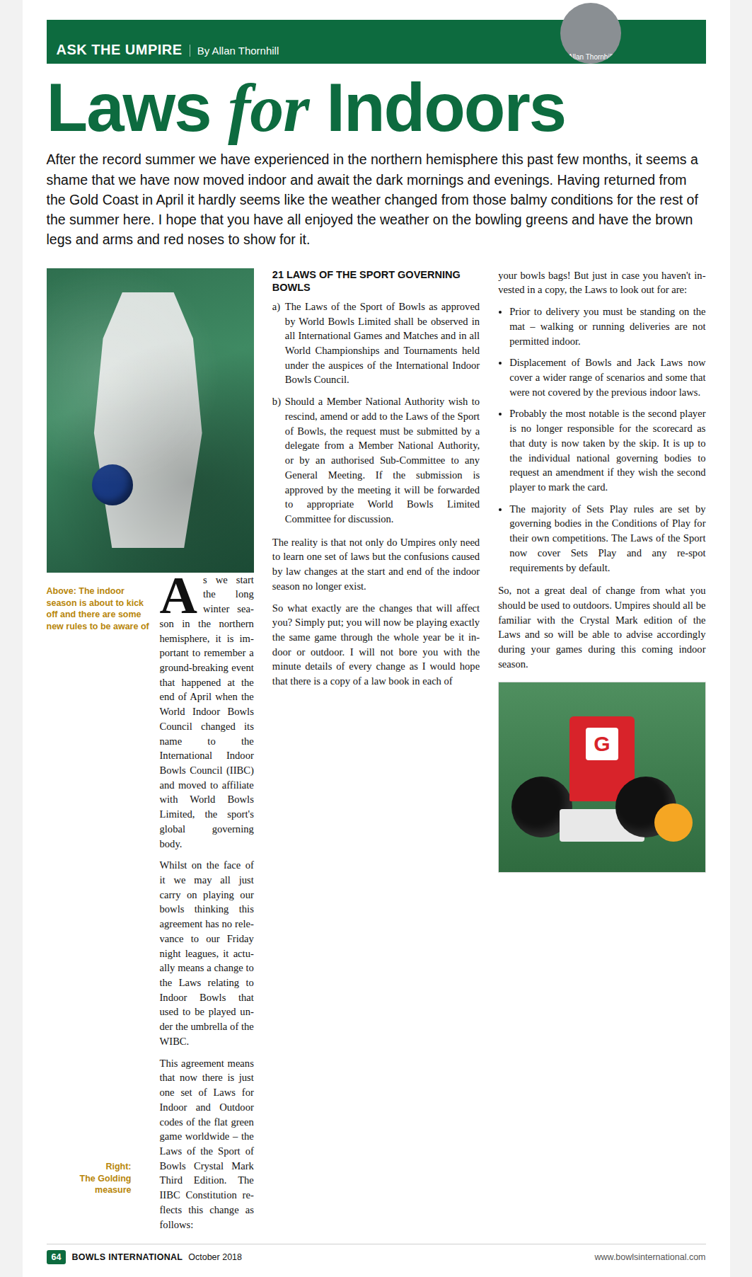ASK THE UMPIRE
By Allan Thornhill
Allan Thornhill
Laws for Indoors
After the record summer we have experienced in the northern hemisphere this past few months, it seems a shame that we have now moved indoor and await the dark mornings and evenings. Having returned from the Gold Coast in April it hardly seems like the weather changed from those balmy conditions for the rest of the summer here. I hope that you have all enjoyed the weather on the bowling greens and have the brown legs and arms and red noses to show for it.
Above: The indoor season is about to kick off and there are some new rules to be aware of
As we start the long winter season in the northern hemisphere, it is important to remember a ground-breaking event that happened at the end of April when the World Indoor Bowls Council changed its name to the International Indoor Bowls Council (IIBC) and moved to affiliate with World Bowls Limited, the sport's global governing body.
Whilst on the face of it we may all just carry on playing our bowls thinking this agreement has no relevance to our Friday night leagues, it actually means a change to the Laws relating to Indoor Bowls that used to be played under the umbrella of the WIBC.
This agreement means that now there is just one set of Laws for Indoor and Outdoor codes of the flat green game worldwide – the Laws of the Sport of Bowls Crystal Mark Third Edition. The IIBC Constitution reflects this change as follows:
Right:
The Golding measure
21 Laws of the Sport Governing Bowls
a) The Laws of the Sport of Bowls as approved by World Bowls Limited shall be observed in all International Games and Matches and in all World Championships and Tournaments held under the auspices of the International Indoor Bowls Council.
b) Should a Member National Authority wish to rescind, amend or add to the Laws of the Sport of Bowls, the request must be submitted by a delegate from a Member National Authority, or by an authorised Sub-Committee to any General Meeting. If the submission is approved by the meeting it will be forwarded to appropriate World Bowls Limited Committee for discussion.
The reality is that not only do Umpires only need to learn one set of laws but the confusions caused by law changes at the start and end of the indoor season no longer exist.
So what exactly are the changes that will affect you? Simply put; you will now be playing exactly the same game through the whole year be it indoor or outdoor. I will not bore you with the minute details of every change as I would hope that there is a copy of a law book in each of
your bowls bags! But just in case you haven't invested in a copy, the Laws to look out for are:
Prior to delivery you must be standing on the mat – walking or running deliveries are not permitted indoor.
Displacement of Bowls and Jack Laws now cover a wider range of scenarios and some that were not covered by the previous indoor laws.
Probably the most notable is the second player is no longer responsible for the scorecard as that duty is now taken by the skip. It is up to the individual national governing bodies to request an amendment if they wish the second player to mark the card.
The majority of Sets Play rules are set by governing bodies in the Conditions of Play for their own competitions. The Laws of the Sport now cover Sets Play and any re-spot requirements by default.
So, not a great deal of change from what you should be used to outdoors. Umpires should all be familiar with the Crystal Mark edition of the Laws and so will be able to advise accordingly during your games during this coming indoor season.
64 BOWLS INTERNATIONAL October 2018
www.bowlsinternational.com